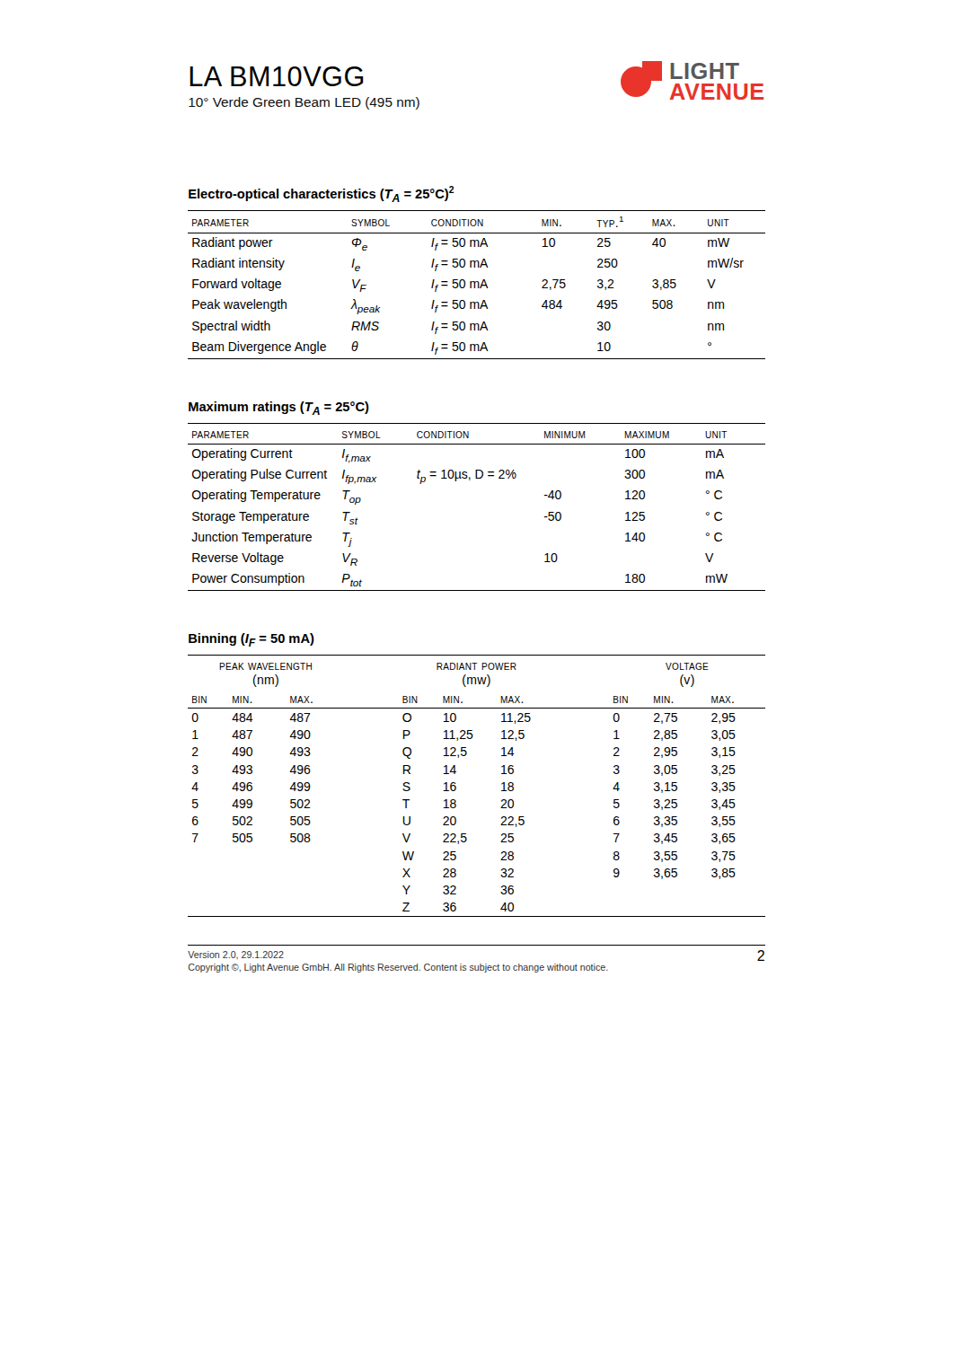LA BM10VGG
10° Verde Green Beam LED (495 nm)
LIGHT AVENUE
Electro-optical characteristics (TA = 25°C)2
| Parameter | Symbol | Condition | Min. | Typ. 1 | Max. | Unit |
| --- | --- | --- | --- | --- | --- | --- |
| Radiant power | Φ e | I f = 50 mA | 10 | 25 | 40 | mW |
| Radiant intensity | I e | I f = 50 mA | | 250 | | mW/sr |
| Forward voltage | V F | I f = 50 mA | 2,75 | 3,2 | 3,85 | V |
| Peak wavelength | λ peak | I f = 50 mA | 484 | 495 | 508 | nm |
| Spectral width | RMS | I f = 50 mA | | 30 | | nm |
| Beam Divergence Angle | θ | I f = 50 mA | | 10 | | ° |
Maximum ratings (TA = 25°C)
| Parameter | Symbol | Condition | Minimum | Maximum | Unit |
| --- | --- | --- | --- | --- | --- |
| Operating Current | I f,max | | | 100 | mA |
| Operating Pulse Current | I fp,max | t p = 10µs, D = 2% | | 300 | mA |
| Operating Temperature | T op | | -40 | 120 | ° C |
| Storage Temperature | T st | | -50 | 125 | ° C |
| Junction Temperature | T j | | | 140 | ° C |
| Reverse Voltage | V R | | 10 | | V |
| Power Consumption | P tot | | | 180 | mW |
Binning (IF = 50 mA)
| Peak wavelength | | Radiant power | | Voltage |
| --- | --- | --- | --- | --- |
| (nm) | | (mW) | | (V) |
| Bin | Min. | Max. | | Bin | Min. | Max. | | Bin | Min. | Max. |
| 0 | 484 | 487 | | O | 10 | 11,25 | | 0 | 2,75 | 2,95 |
| 1 | 487 | 490 | | P | 11,25 | 12,5 | | 1 | 2,85 | 3,05 |
| 2 | 490 | 493 | | Q | 12,5 | 14 | | 2 | 2,95 | 3,15 |
| 3 | 493 | 496 | | R | 14 | 16 | | 3 | 3,05 | 3,25 |
| 4 | 496 | 499 | | S | 16 | 18 | | 4 | 3,15 | 3,35 |
| 5 | 499 | 502 | | T | 18 | 20 | | 5 | 3,25 | 3,45 |
| 6 | 502 | 505 | | U | 20 | 22,5 | | 6 | 3,35 | 3,55 |
| 7 | 505 | 508 | | V | 22,5 | 25 | | 7 | 3,45 | 3,65 |
| | | | | W | 25 | 28 | | 8 | 3,55 | 3,75 |
| | | | | X | 28 | 32 | | 9 | 3,65 | 3,85 |
| | | | | Y | 32 | 36 | | | | |
| | | | | Z | 36 | 40 | | | | |
Version 2.0, 29.1.2022 Copyright ©, Light Avenue GmbH. All Rights Reserved. Content is subject to change without notice.
2